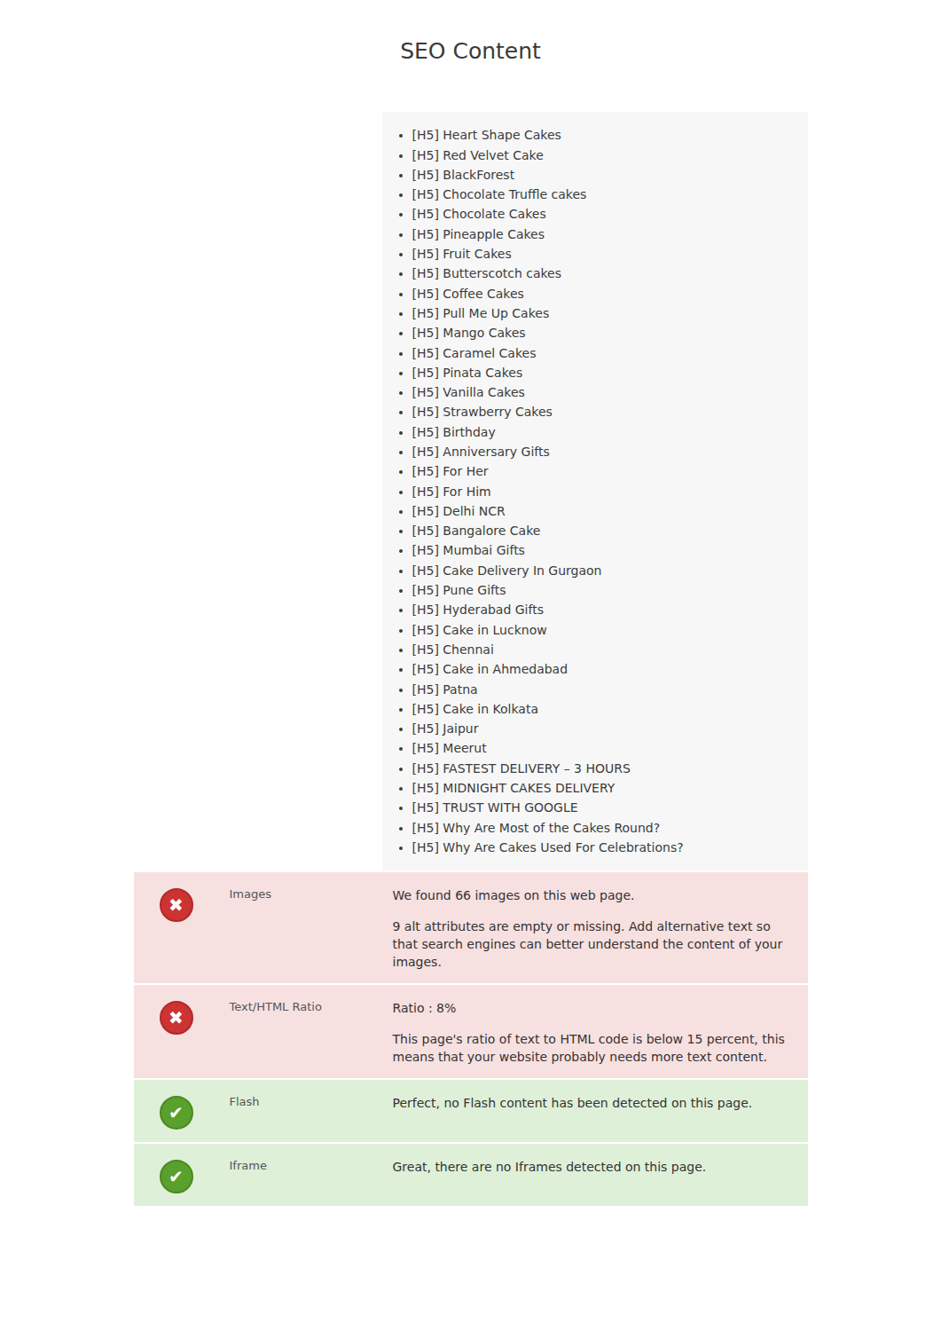SEO Content
| | | [H5] Heart Shape Cakes [H5] Red Velvet Cake [H5] BlackForest [H5] Chocolate Truffle cakes [H5] Chocolate Cakes [H5] Pineapple Cakes [H5] Fruit Cakes [H5] Butterscotch cakes [H5] Coffee Cakes [H5] Pull Me Up Cakes [H5] Mango Cakes [H5] Caramel Cakes [H5] Pinata Cakes [H5] Vanilla Cakes [H5] Strawberry Cakes [H5] Birthday [H5] Anniversary Gifts [H5] For Her [H5] For Him [H5] Delhi NCR [H5] Bangalore Cake [H5] Mumbai Gifts [H5] Cake Delivery In Gurgaon [H5] Pune Gifts [H5] Hyderabad Gifts [H5] Cake in Lucknow [H5] Chennai [H5] Cake in Ahmedabad [H5] Patna [H5] Cake in Kolkata [H5] Jaipur [H5] Meerut [H5] FASTEST DELIVERY – 3 HOURS [H5] MIDNIGHT CAKES DELIVERY [H5] TRUST WITH GOOGLE [H5] Why Are Most of the Cakes Round? [H5] Why Are Cakes Used For Celebrations? |
| ✖ | Images | We found 66 images on this web page. 9 alt attributes are empty or missing. Add alternative text so that search engines can better understand the content of your images. |
| ✖ | Text/HTML Ratio | Ratio : 8% This page's ratio of text to HTML code is below 15 percent, this means that your website probably needs more text content. |
| ✔ | Flash | Perfect, no Flash content has been detected on this page. |
| ✔ | Iframe | Great, there are no Iframes detected on this page. |